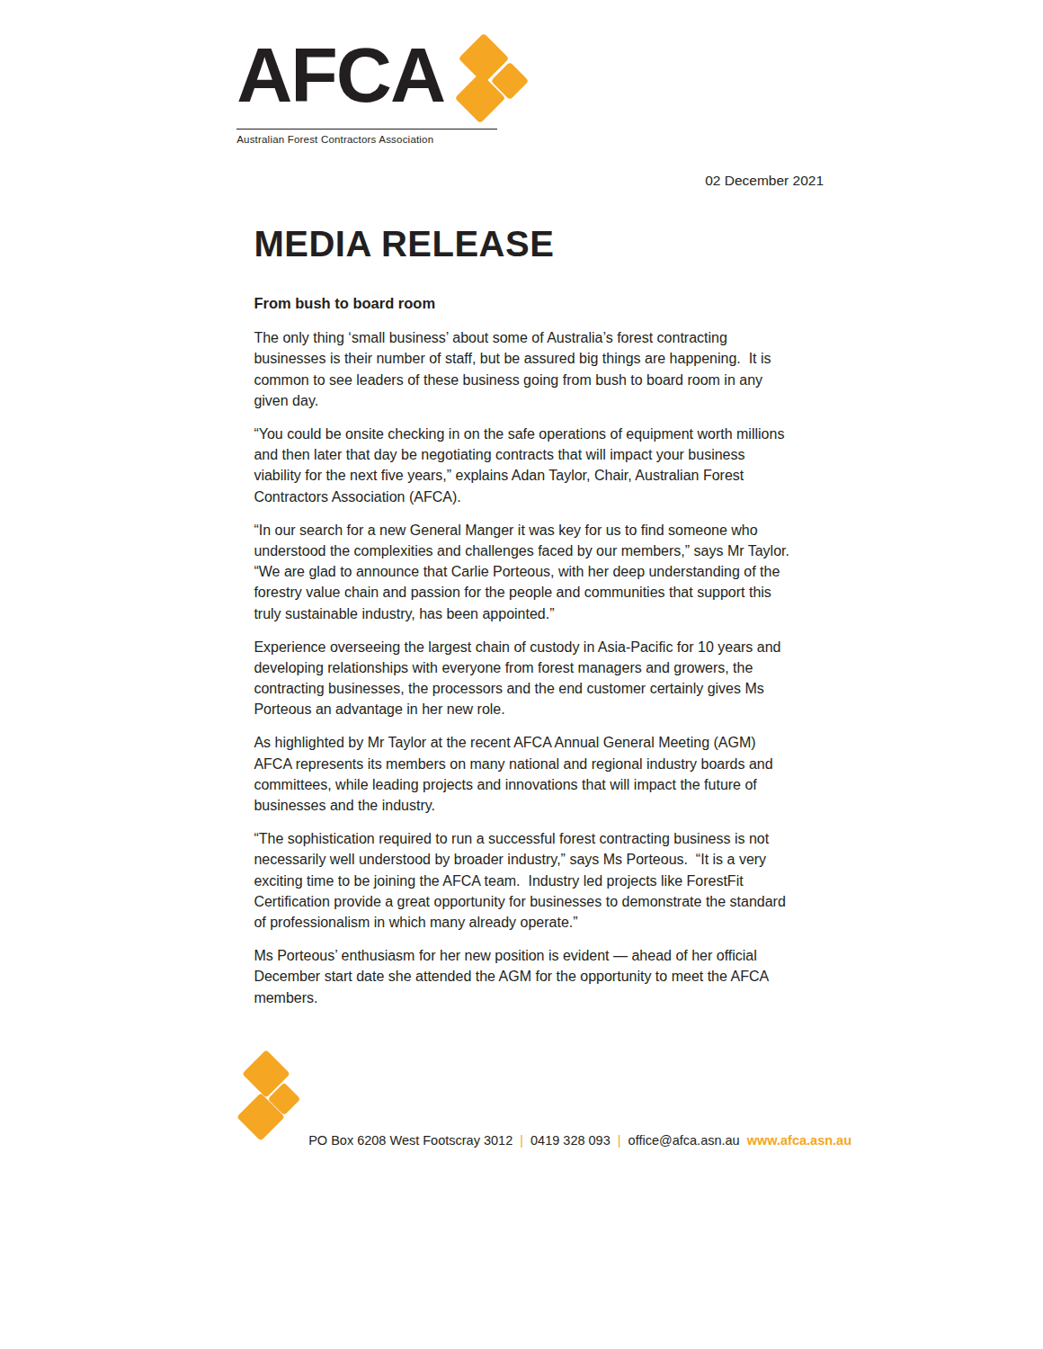AFCA
Australian Forest Contractors Association
02 December 2021
MEDIA RELEASE
From bush to board room
The only thing ‘small business’ about some of Australia’s forest contracting businesses is their number of staff, but be assured big things are happening. It is common to see leaders of these business going from bush to board room in any given day.
“You could be onsite checking in on the safe operations of equipment worth millions and then later that day be negotiating contracts that will impact your business viability for the next five years,” explains Adan Taylor, Chair, Australian Forest Contractors Association (AFCA).
“In our search for a new General Manger it was key for us to find someone who understood the complexities and challenges faced by our members,” says Mr Taylor. “We are glad to announce that Carlie Porteous, with her deep understanding of the forestry value chain and passion for the people and communities that support this truly sustainable industry, has been appointed.”
Experience overseeing the largest chain of custody in Asia-Pacific for 10 years and developing relationships with everyone from forest managers and growers, the contracting businesses, the processors and the end customer certainly gives Ms Porteous an advantage in her new role.
As highlighted by Mr Taylor at the recent AFCA Annual General Meeting (AGM) AFCA represents its members on many national and regional industry boards and committees, while leading projects and innovations that will impact the future of businesses and the industry.
“The sophistication required to run a successful forest contracting business is not necessarily well understood by broader industry,” says Ms Porteous. “It is a very exciting time to be joining the AFCA team. Industry led projects like ForestFit Certification provide a great opportunity for businesses to demonstrate the standard of professionalism in which many already operate.”
Ms Porteous’ enthusiasm for her new position is evident — ahead of her official December start date she attended the AGM for the opportunity to meet the AFCA members.
PO Box 6208 West Footscray 3012 | 0419 328 093 | office@afca.asn.au www.afca.asn.au